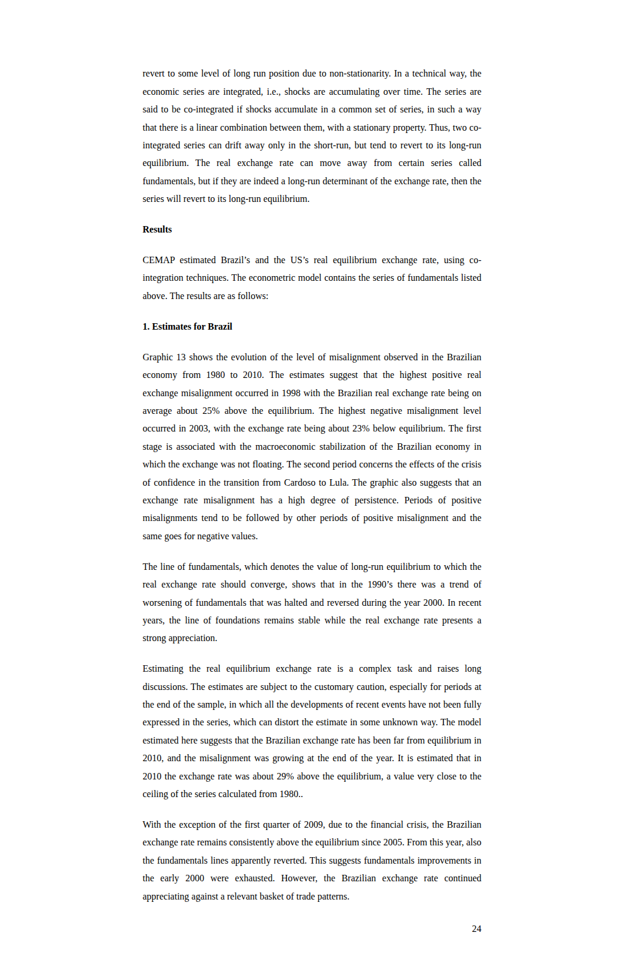revert to some level of long run position due to non-stationarity. In a technical way, the economic series are integrated, i.e., shocks are accumulating over time. The series are said to be co-integrated if shocks accumulate in a common set of series, in such a way that there is a linear combination between them, with a stationary property. Thus, two co-integrated series can drift away only in the short-run, but tend to revert to its long-run equilibrium. The real exchange rate can move away from certain series called fundamentals, but if they are indeed a long-run determinant of the exchange rate, then the series will revert to its long-run equilibrium.
Results
CEMAP estimated Brazil’s and the US’s real equilibrium exchange rate, using co-integration techniques. The econometric model contains the series of fundamentals listed above. The results are as follows:
1. Estimates for Brazil
Graphic 13 shows the evolution of the level of misalignment observed in the Brazilian economy from 1980 to 2010. The estimates suggest that the highest positive real exchange misalignment occurred in 1998 with the Brazilian real exchange rate being on average about 25% above the equilibrium. The highest negative misalignment level occurred in 2003, with the exchange rate being about 23% below equilibrium. The first stage is associated with the macroeconomic stabilization of the Brazilian economy in which the exchange was not floating. The second period concerns the effects of the crisis of confidence in the transition from Cardoso to Lula. The graphic also suggests that an exchange rate misalignment has a high degree of persistence. Periods of positive misalignments tend to be followed by other periods of positive misalignment and the same goes for negative values.
The line of fundamentals, which denotes the value of long-run equilibrium to which the real exchange rate should converge, shows that in the 1990’s there was a trend of worsening of fundamentals that was halted and reversed during the year 2000. In recent years, the line of foundations remains stable while the real exchange rate presents a strong appreciation.
Estimating the real equilibrium exchange rate is a complex task and raises long discussions. The estimates are subject to the customary caution, especially for periods at the end of the sample, in which all the developments of recent events have not been fully expressed in the series, which can distort the estimate in some unknown way. The model estimated here suggests that the Brazilian exchange rate has been far from equilibrium in 2010, and the misalignment was growing at the end of the year. It is estimated that in 2010 the exchange rate was about 29% above the equilibrium, a value very close to the ceiling of the series calculated from 1980..
With the exception of the first quarter of 2009, due to the financial crisis, the Brazilian exchange rate remains consistently above the equilibrium since 2005. From this year, also the fundamentals lines apparently reverted. This suggests fundamentals improvements in the early 2000 were exhausted. However, the Brazilian exchange rate continued appreciating against a relevant basket of trade patterns.
24